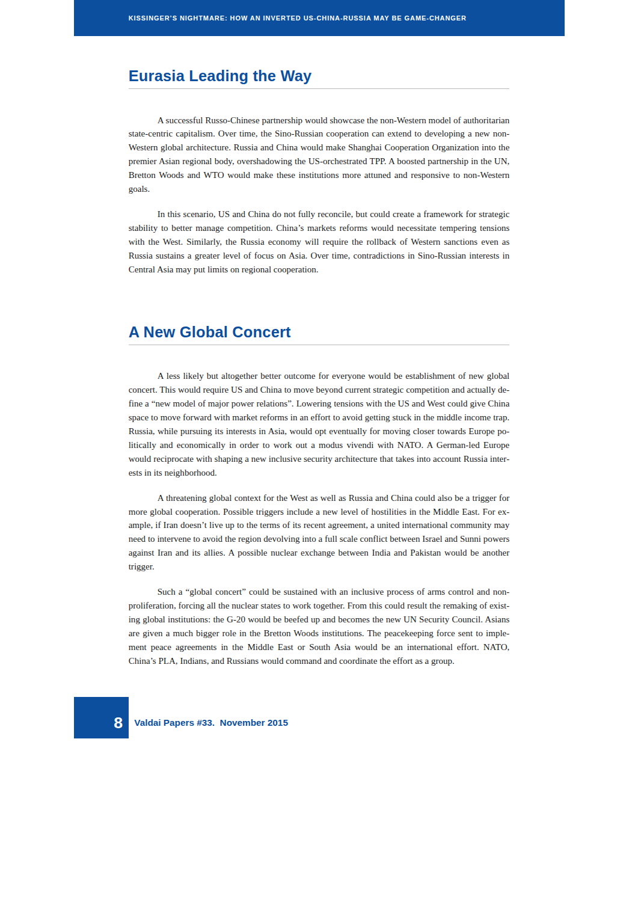Kissinger’s Nightmare: How an Inverted US-China-Russia May Be Game-Changer
Eurasia Leading the Way
A successful Russo-Chinese partnership would showcase the non-Western model of authoritarian state-centric capitalism. Over time, the Sino-Russian cooperation can extend to developing a new non-Western global architecture. Russia and China would make Shanghai Cooperation Organization into the premier Asian regional body, overshadowing the US-orchestrated TPP. A boosted partnership in the UN, Bretton Woods and WTO would make these institutions more attuned and responsive to non-Western goals.
In this scenario, US and China do not fully reconcile, but could create a framework for strategic stability to better manage competition. China’s markets reforms would necessitate tempering tensions with the West. Similarly, the Russia economy will require the rollback of Western sanctions even as Russia sustains a greater level of focus on Asia. Over time, contradictions in Sino-Russian interests in Central Asia may put limits on regional cooperation.
A New Global Concert
A less likely but altogether better outcome for everyone would be establishment of new global concert. This would require US and China to move beyond current strategic competition and actually define a “new model of major power relations”. Lowering tensions with the US and West could give China space to move forward with market reforms in an effort to avoid getting stuck in the middle income trap. Russia, while pursuing its interests in Asia, would opt eventually for moving closer towards Europe politically and economically in order to work out a modus vivendi with NATO. A German-led Europe would reciprocate with shaping a new inclusive security architecture that takes into account Russia interests in its neighborhood.
A threatening global context for the West as well as Russia and China could also be a trigger for more global cooperation. Possible triggers include a new level of hostilities in the Middle East. For example, if Iran doesn’t live up to the terms of its recent agreement, a united international community may need to intervene to avoid the region devolving into a full scale conflict between Israel and Sunni powers against Iran and its allies. A possible nuclear exchange between India and Pakistan would be another trigger.
Such a “global concert” could be sustained with an inclusive process of arms control and nonproliferation, forcing all the nuclear states to work together. From this could result the remaking of existing global institutions: the G-20 would be beefed up and becomes the new UN Security Council. Asians are given a much bigger role in the Bretton Woods institutions. The peacekeeping force sent to implement peace agreements in the Middle East or South Asia would be an international effort. NATO, China’s PLA, Indians, and Russians would command and coordinate the effort as a group.
8
Valdai Papers #33. November 2015